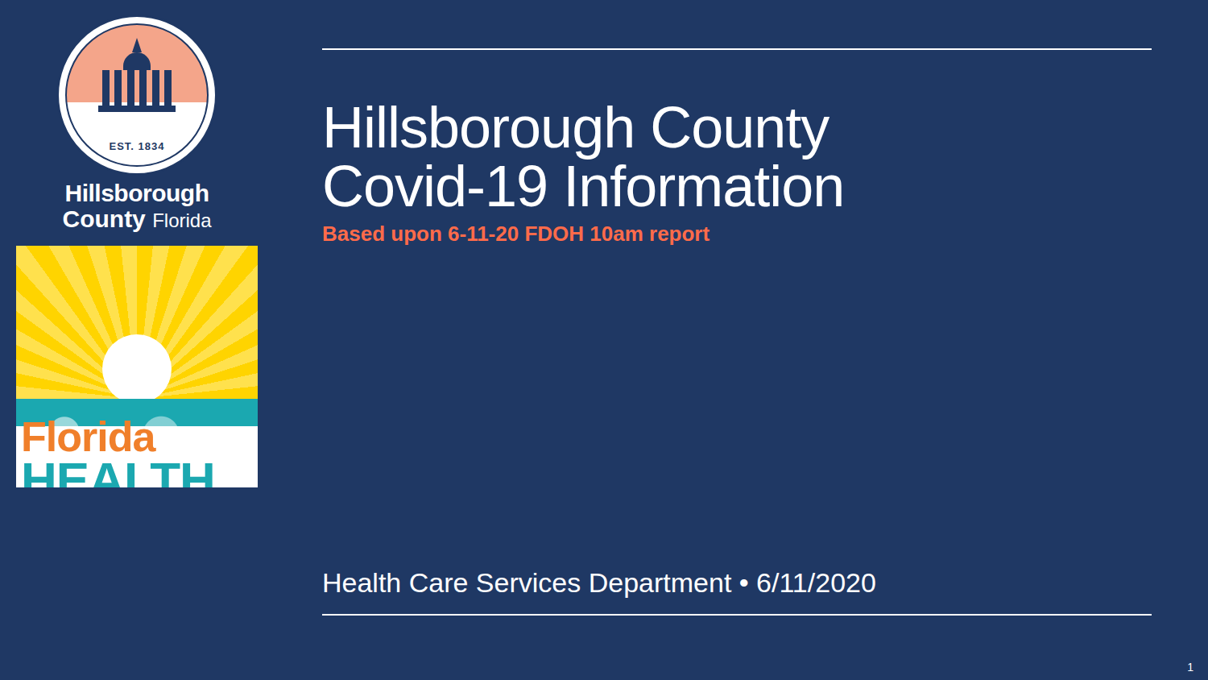EST. 1834
SM
Hillsborough County Florida
Florida HEALTH
Hillsborough County
Covid‑19 Information
Based upon 6‑11‑20 FDOH 10am report
Health Care Services Department • 6/11/2020
1